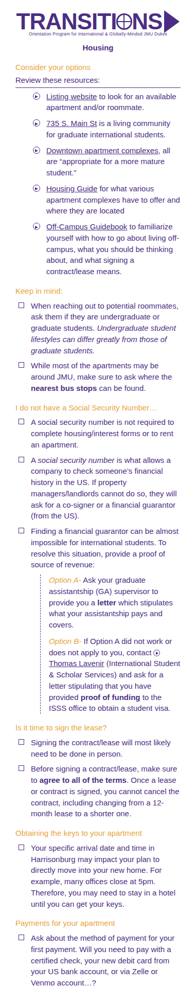TRANSITI NS
Orientation Program for International & Globally-Minded JMU Dukes
Housing
Consider your options
Review these resources:
Listing website to look for an available apartment and/or roommate.
735 S. Main St is a living community for graduate international students.
Downtown apartment complexes, all are “appropriate for a more mature student.”
Housing Guide for what various apartment complexes have to offer and where they are located
Off-Campus Guidebook to familiarize yourself with how to go about living off-campus, what you should be thinking about, and what signing a contract/lease means.
Keep in mind:
When reaching out to potential roommates, ask them if they are undergraduate or graduate students. Undergraduate student lifestyles can differ greatly from those of graduate students.
While most of the apartments may be around JMU, make sure to ask where the nearest bus stops can be found.
I do not have a Social Security Number…
A social security number is not required to complete housing/interest forms or to rent an apartment.
A social security number is what allows a company to check someone’s financial history in the US. If property managers/landlords cannot do so, they will ask for a co-signer or a financial guarantor (from the US).
Finding a financial guarantor can be almost impossible for international students. To resolve this situation, provide a proof of source of revenue:
Option A- Ask your graduate assistantship (GA) supervisor to provide you a letter which stipulates what your assistantship pays and covers.
Option B- If Option A did not work or does not apply to you, contact Thomas Lavenir (International Student & Scholar Services) and ask for a letter stipulating that you have provided proof of funding to the ISSS office to obtain a student visa.
Is it time to sign the lease?
Signing the contract/lease will most likely need to be done in person.
Before signing a contract/lease, make sure to agree to all of the terms. Once a lease or contract is signed, you cannot cancel the contract, including changing from a 12-month lease to a shorter one.
Obtaining the keys to your apartment
Your specific arrival date and time in Harrisonburg may impact your plan to directly move into your new home. For example, many offices close at 5pm. Therefore, you may need to stay in a hotel until you can get your keys.
Payments for your apartment
Ask about the method of payment for your first payment. Will you need to pay with a certified check, your new debit card from your US bank account, or via Zelle or Venmo account…?